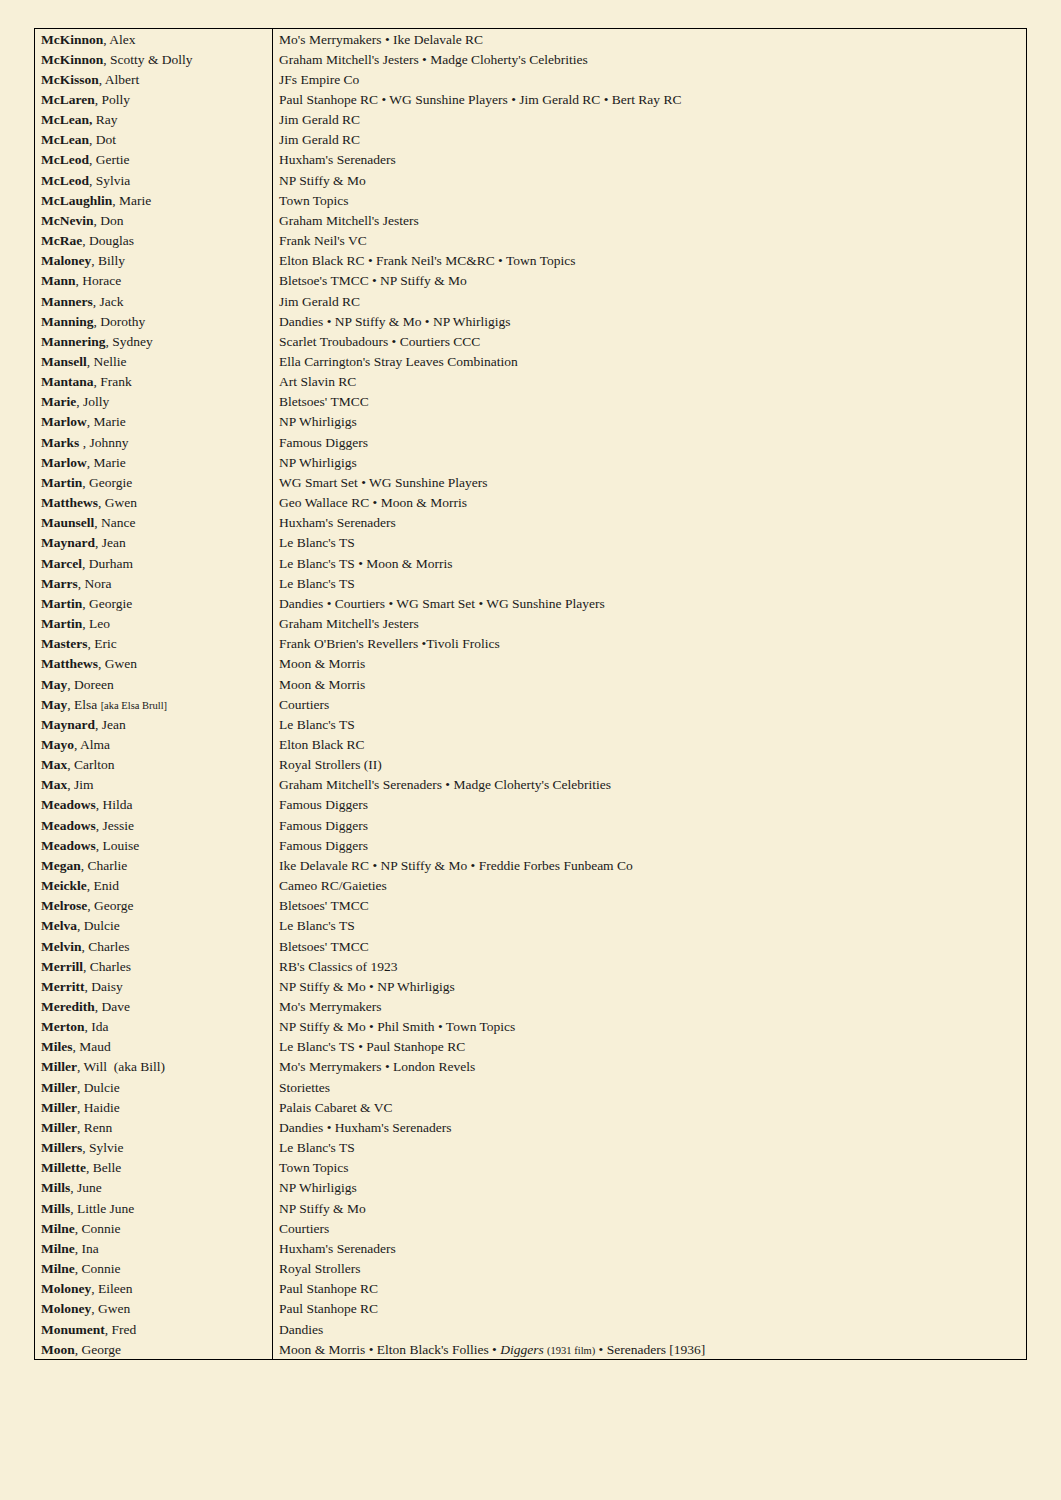| McKinnon , Alex | Mo's Merrymakers • Ike Delavale RC |
| McKinnon , Scotty & Dolly | Graham Mitchell's Jesters • Madge Cloherty's Celebrities |
| McKisson , Albert | JFs Empire Co |
| McLaren , Polly | Paul Stanhope RC • WG Sunshine Players • Jim Gerald RC • Bert Ray RC |
| McLean, Ray | Jim Gerald RC |
| McLean , Dot | Jim Gerald RC |
| McLeod , Gertie | Huxham's Serenaders |
| McLeod , Sylvia | NP Stiffy & Mo |
| McLaughlin , Marie | Town Topics |
| McNevin , Don | Graham Mitchell's Jesters |
| McRae , Douglas | Frank Neil's VC |
| Maloney , Billy | Elton Black RC • Frank Neil's MC&RC • Town Topics |
| Mann , Horace | Bletsoe's TMCC • NP Stiffy & Mo |
| Manners , Jack | Jim Gerald RC |
| Manning , Dorothy | Dandies • NP Stiffy & Mo • NP Whirligigs |
| Mannering , Sydney | Scarlet Troubadours • Courtiers CCC |
| Mansell , Nellie | Ella Carrington's Stray Leaves Combination |
| Mantana , Frank | Art Slavin RC |
| Marie , Jolly | Bletsoes' TMCC |
| Marlow , Marie | NP Whirligigs |
| Marks , Johnny | Famous Diggers |
| Marlow , Marie | NP Whirligigs |
| Martin , Georgie | WG Smart Set • WG Sunshine Players |
| Matthews , Gwen | Geo Wallace RC • Moon & Morris |
| Maunsell , Nance | Huxham's Serenaders |
| Maynard , Jean | Le Blanc's TS |
| Marcel , Durham | Le Blanc's TS • Moon & Morris |
| Marrs , Nora | Le Blanc's TS |
| Martin , Georgie | Dandies • Courtiers • WG Smart Set • WG Sunshine Players |
| Martin , Leo | Graham Mitchell's Jesters |
| Masters , Eric | Frank O'Brien's Revellers •Tivoli Frolics |
| Matthews , Gwen | Moon & Morris |
| May , Doreen | Moon & Morris |
| May , Elsa [aka Elsa Brull] | Courtiers |
| Maynard , Jean | Le Blanc's TS |
| Mayo , Alma | Elton Black RC |
| Max , Carlton | Royal Strollers (II) |
| Max , Jim | Graham Mitchell's Serenaders • Madge Cloherty's Celebrities |
| Meadows , Hilda | Famous Diggers |
| Meadows , Jessie | Famous Diggers |
| Meadows , Louise | Famous Diggers |
| Megan , Charlie | Ike Delavale RC • NP Stiffy & Mo • Freddie Forbes Funbeam Co |
| Meickle , Enid | Cameo RC/Gaieties |
| Melrose , George | Bletsoes' TMCC |
| Melva , Dulcie | Le Blanc's TS |
| Melvin , Charles | Bletsoes' TMCC |
| Merrill , Charles | RB's Classics of 1923 |
| Merritt , Daisy | NP Stiffy & Mo • NP Whirligigs |
| Meredith , Dave | Mo's Merrymakers |
| Merton , Ida | NP Stiffy & Mo • Phil Smith • Town Topics |
| Miles , Maud | Le Blanc's TS • Paul Stanhope RC |
| Miller , Will (aka Bill) | Mo's Merrymakers • London Revels |
| Miller , Dulcie | Storiettes |
| Miller , Haidie | Palais Cabaret & VC |
| Miller , Renn | Dandies • Huxham's Serenaders |
| Millers , Sylvie | Le Blanc's TS |
| Millette , Belle | Town Topics |
| Mills , June | NP Whirligigs |
| Mills , Little June | NP Stiffy & Mo |
| Milne , Connie | Courtiers |
| Milne , Ina | Huxham's Serenaders |
| Milne , Connie | Royal Strollers |
| Moloney , Eileen | Paul Stanhope RC |
| Moloney , Gwen | Paul Stanhope RC |
| Monument , Fred | Dandies |
| Moon , George | Moon & Morris • Elton Black's Follies • Diggers (1931 film) • Serenaders [1936] |